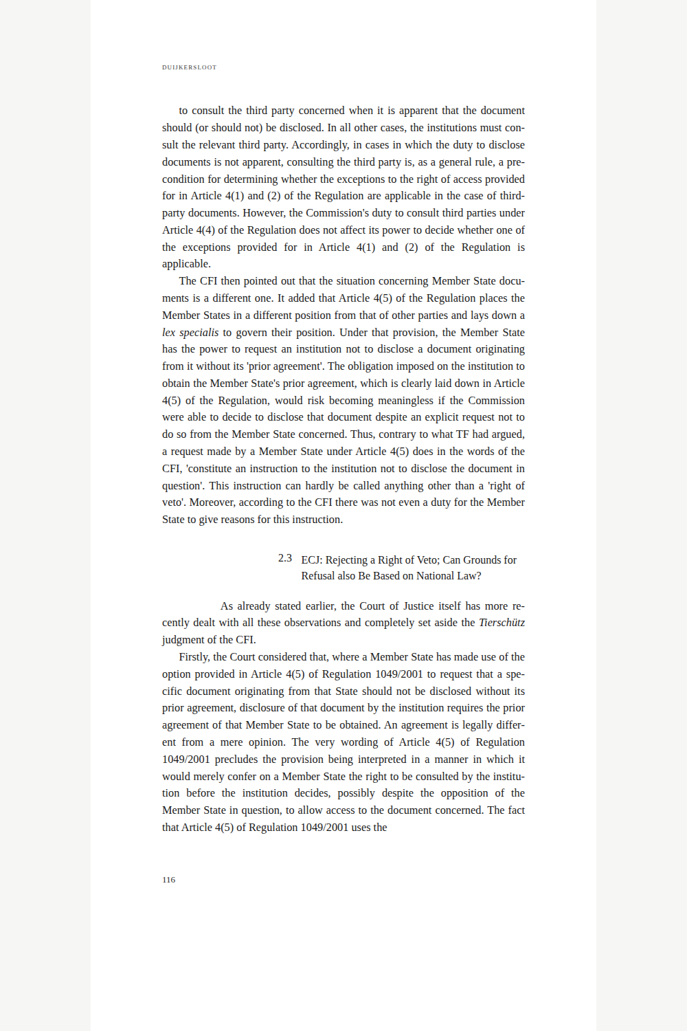Duijkersloot
to consult the third party concerned when it is apparent that the document should (or should not) be disclosed. In all other cases, the institutions must consult the relevant third party. Accordingly, in cases in which the duty to disclose documents is not apparent, consulting the third party is, as a general rule, a precondition for determining whether the exceptions to the right of access provided for in Article 4(1) and (2) of the Regulation are applicable in the case of third-party documents. However, the Commission's duty to consult third parties under Article 4(4) of the Regulation does not affect its power to decide whether one of the exceptions provided for in Article 4(1) and (2) of the Regulation is applicable.
The CFI then pointed out that the situation concerning Member State documents is a different one. It added that Article 4(5) of the Regulation places the Member States in a different position from that of other parties and lays down a lex specialis to govern their position. Under that provision, the Member State has the power to request an institution not to disclose a document originating from it without its 'prior agreement'. The obligation imposed on the institution to obtain the Member State's prior agreement, which is clearly laid down in Article 4(5) of the Regulation, would risk becoming meaningless if the Commission were able to decide to disclose that document despite an explicit request not to do so from the Member State concerned. Thus, contrary to what TF had argued, a request made by a Member State under Article 4(5) does in the words of the CFI, 'constitute an instruction to the institution not to disclose the document in question'. This instruction can hardly be called anything other than a 'right of veto'. Moreover, according to the CFI there was not even a duty for the Member State to give reasons for this instruction.
2.3
ECJ: Rejecting a Right of Veto; Can Grounds for Refusal also Be Based on National Law?
As already stated earlier, the Court of Justice itself has more recently dealt with all these observations and completely set aside the Tierschütz judgment of the CFI.
Firstly, the Court considered that, where a Member State has made use of the option provided in Article 4(5) of Regulation 1049/2001 to request that a specific document originating from that State should not be disclosed without its prior agreement, disclosure of that document by the institution requires the prior agreement of that Member State to be obtained. An agreement is legally different from a mere opinion. The very wording of Article 4(5) of Regulation 1049/2001 precludes the provision being interpreted in a manner in which it would merely confer on a Member State the right to be consulted by the institution before the institution decides, possibly despite the opposition of the Member State in question, to allow access to the document concerned. The fact that Article 4(5) of Regulation 1049/2001 uses the
116